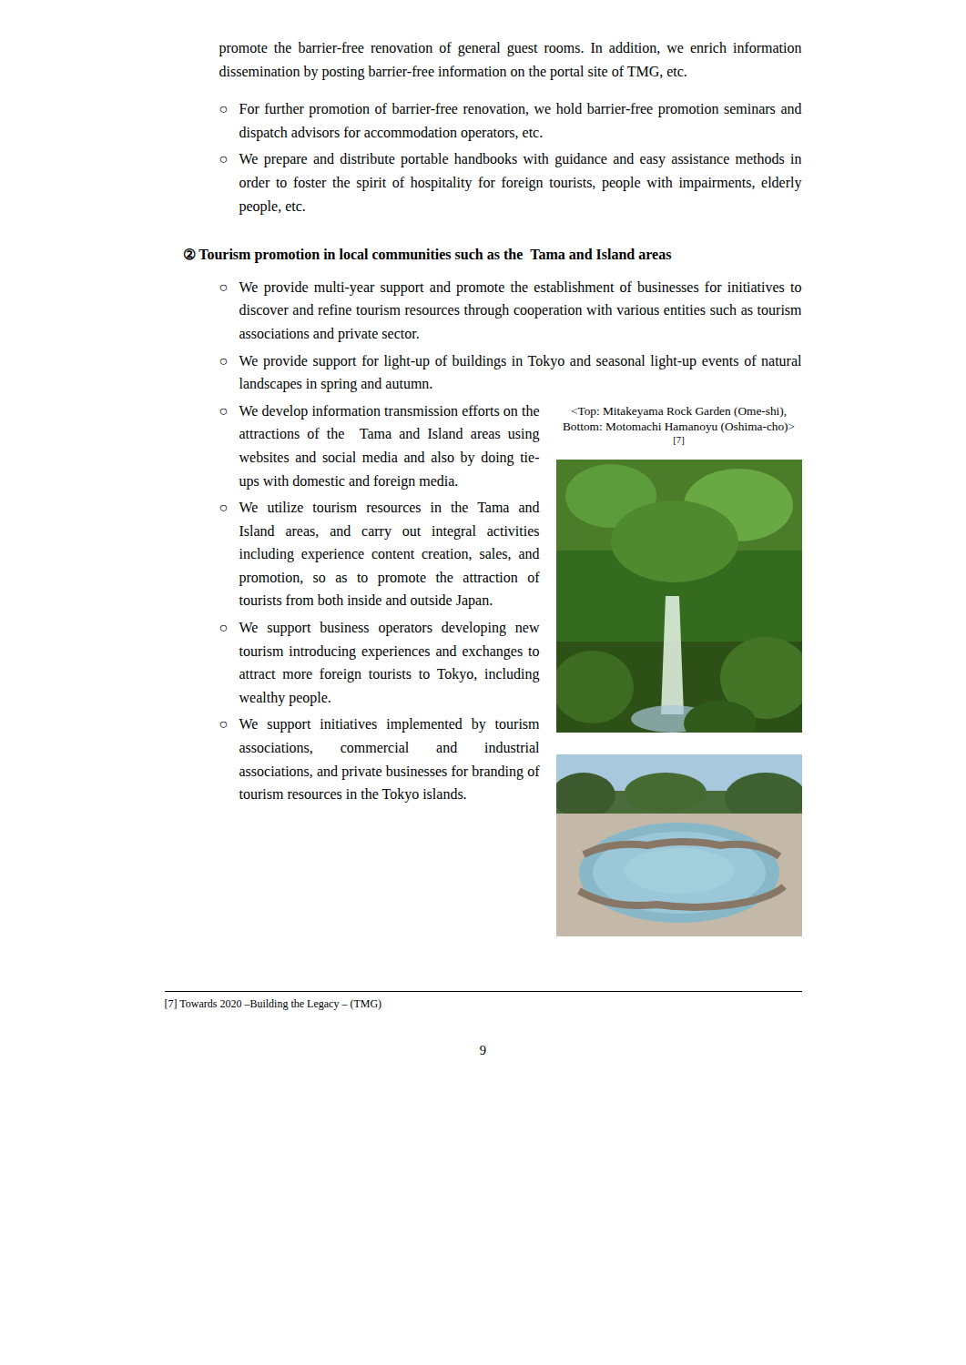promote the barrier-free renovation of general guest rooms. In addition, we enrich information dissemination by posting barrier-free information on the portal site of TMG, etc.
For further promotion of barrier-free renovation, we hold barrier-free promotion seminars and dispatch advisors for accommodation operators, etc.
We prepare and distribute portable handbooks with guidance and easy assistance methods in order to foster the spirit of hospitality for foreign tourists, people with impairments, elderly people, etc.
② Tourism promotion in local communities such as the Tama and Island areas
We provide multi-year support and promote the establishment of businesses for initiatives to discover and refine tourism resources through cooperation with various entities such as tourism associations and private sector.
We provide support for light-up of buildings in Tokyo and seasonal light-up events of natural landscapes in spring and autumn.
<Top: Mitakeyama Rock Garden (Ome-shi), Bottom: Motomachi Hamanoyu (Oshima-cho)> [7]
We develop information transmission efforts on the attractions of the Tama and Island areas using websites and social media and also by doing tie-ups with domestic and foreign media.
We utilize tourism resources in the Tama and Island areas, and carry out integral activities including experience content creation, sales, and promotion, so as to promote the attraction of tourists from both inside and outside Japan.
We support business operators developing new tourism introducing experiences and exchanges to attract more foreign tourists to Tokyo, including wealthy people.
We support initiatives implemented by tourism associations, commercial and industrial associations, and private businesses for branding of tourism resources in the Tokyo islands.
[7] Towards 2020 –Building the Legacy – (TMG)
9